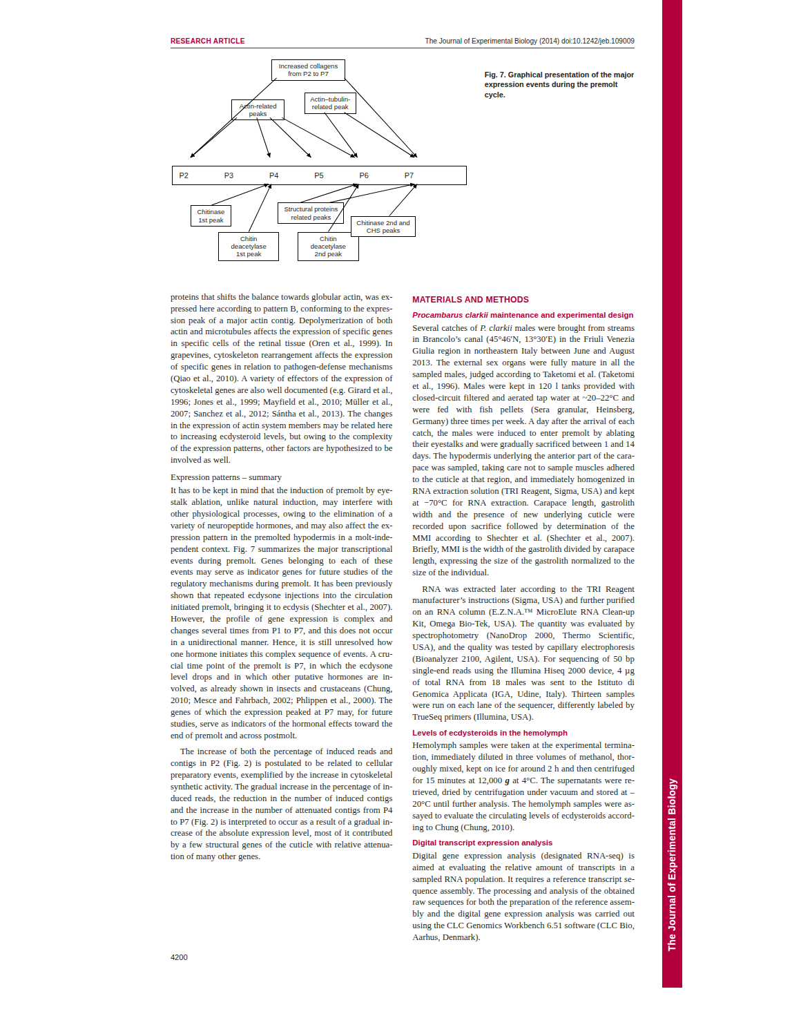The Journal of Experimental Biology
RESEARCH ARTICLE
The Journal of Experimental Biology (2014) doi:10.1242/jeb.109009
Increased collagens
from P2 to P7
Actin-related
peaks
Actin–tubulin-
related peak
P2 P3 P4 P5 P6 P7
Chitinase
1st peak
Chitin deacetylase
1st peak
Structural proteins
related peaks
Chitin deacetylase
2nd peak
Chitinase 2nd and
CHS peaks
Fig. 7. Graphical presentation of the major expression events during the premolt cycle.
proteins that shifts the balance towards globular actin, was expressed here according to pattern B, conforming to the expression peak of a major actin contig. Depolymerization of both actin and microtubules affects the expression of specific genes in specific cells of the retinal tissue (Oren et al., 1999). In grapevines, cytoskeleton rearrangement affects the expression of specific genes in relation to pathogen-defense mechanisms (Qiao et al., 2010). A variety of effectors of the expression of cytoskeletal genes are also well documented (e.g. Girard et al., 1996; Jones et al., 1999; Mayfield et al., 2010; Müller et al., 2007; Sanchez et al., 2012; Sántha et al., 2013). The changes in the expression of actin system members may be related here to increasing ecdysteroid levels, but owing to the complexity of the expression patterns, other factors are hypothesized to be involved as well.
Expression patterns – summary
It has to be kept in mind that the induction of premolt by eyestalk ablation, unlike natural induction, may interfere with other physiological processes, owing to the elimination of a variety of neuropeptide hormones, and may also affect the expression pattern in the premolted hypodermis in a molt-independent context. Fig. 7 summarizes the major transcriptional events during premolt. Genes belonging to each of these events may serve as indicator genes for future studies of the regulatory mechanisms during premolt. It has been previously shown that repeated ecdysone injections into the circulation initiated premolt, bringing it to ecdysis (Shechter et al., 2007). However, the profile of gene expression is complex and changes several times from P1 to P7, and this does not occur in a unidirectional manner. Hence, it is still unresolved how one hormone initiates this complex sequence of events. A crucial time point of the premolt is P7, in which the ecdysone level drops and in which other putative hormones are involved, as already shown in insects and crustaceans (Chung, 2010; Mesce and Fahrbach, 2002; Phlippen et al., 2000). The genes of which the expression peaked at P7 may, for future studies, serve as indicators of the hormonal effects toward the end of premolt and across postmolt.
The increase of both the percentage of induced reads and contigs in P2 (Fig. 2) is postulated to be related to cellular preparatory events, exemplified by the increase in cytoskeletal synthetic activity. The gradual increase in the percentage of induced reads, the reduction in the number of induced contigs and the increase in the number of attenuated contigs from P4 to P7 (Fig. 2) is interpreted to occur as a result of a gradual increase of the absolute expression level, most of it contributed by a few structural genes of the cuticle with relative attenuation of many other genes.
MATERIALS AND METHODS
Procambarus clarkii maintenance and experimental design
Several catches of P. clarkii males were brought from streams in Brancolo’s canal (45°46′N, 13°30′E) in the Friuli Venezia Giulia region in northeastern Italy between June and August 2013. The external sex organs were fully mature in all the sampled males, judged according to Taketomi et al. (Taketomi et al., 1996). Males were kept in 120 l tanks provided with closed-circuit filtered and aerated tap water at ~20–22°C and were fed with fish pellets (Sera granular, Heinsberg, Germany) three times per week. A day after the arrival of each catch, the males were induced to enter premolt by ablating their eyestalks and were gradually sacrificed between 1 and 14 days. The hypodermis underlying the anterior part of the carapace was sampled, taking care not to sample muscles adhered to the cuticle at that region, and immediately homogenized in RNA extraction solution (TRI Reagent, Sigma, USA) and kept at −70°C for RNA extraction. Carapace length, gastrolith width and the presence of new underlying cuticle were recorded upon sacrifice followed by determination of the MMI according to Shechter et al. (Shechter et al., 2007). Briefly, MMI is the width of the gastrolith divided by carapace length, expressing the size of the gastrolith normalized to the size of the individual.
RNA was extracted later according to the TRI Reagent manufacturer’s instructions (Sigma, USA) and further purified on an RNA column (E.Z.N.A.™ MicroElute RNA Clean-up Kit, Omega Bio-Tek, USA). The quantity was evaluated by spectrophotometry (NanoDrop 2000, Thermo Scientific, USA), and the quality was tested by capillary electrophoresis (Bioanalyzer 2100, Agilent, USA). For sequencing of 50 bp single-end reads using the Illumina Hiseq 2000 device, 4 µg of total RNA from 18 males was sent to the Istituto di Genomica Applicata (IGA, Udine, Italy). Thirteen samples were run on each lane of the sequencer, differently labeled by TrueSeq primers (Illumina, USA).
Levels of ecdysteroids in the hemolymph
Hemolymph samples were taken at the experimental termination, immediately diluted in three volumes of methanol, thoroughly mixed, kept on ice for around 2 h and then centrifuged for 15 minutes at 12,000 g at 4°C. The supernatants were retrieved, dried by centrifugation under vacuum and stored at –20°C until further analysis. The hemolymph samples were assayed to evaluate the circulating levels of ecdysteroids according to Chung (Chung, 2010).
Digital transcript expression analysis
Digital gene expression analysis (designated RNA-seq) is aimed at evaluating the relative amount of transcripts in a sampled RNA population. It requires a reference transcript sequence assembly. The processing and analysis of the obtained raw sequences for both the preparation of the reference assembly and the digital gene expression analysis was carried out using the CLC Genomics Workbench 6.51 software (CLC Bio, Aarhus, Denmark).
4200